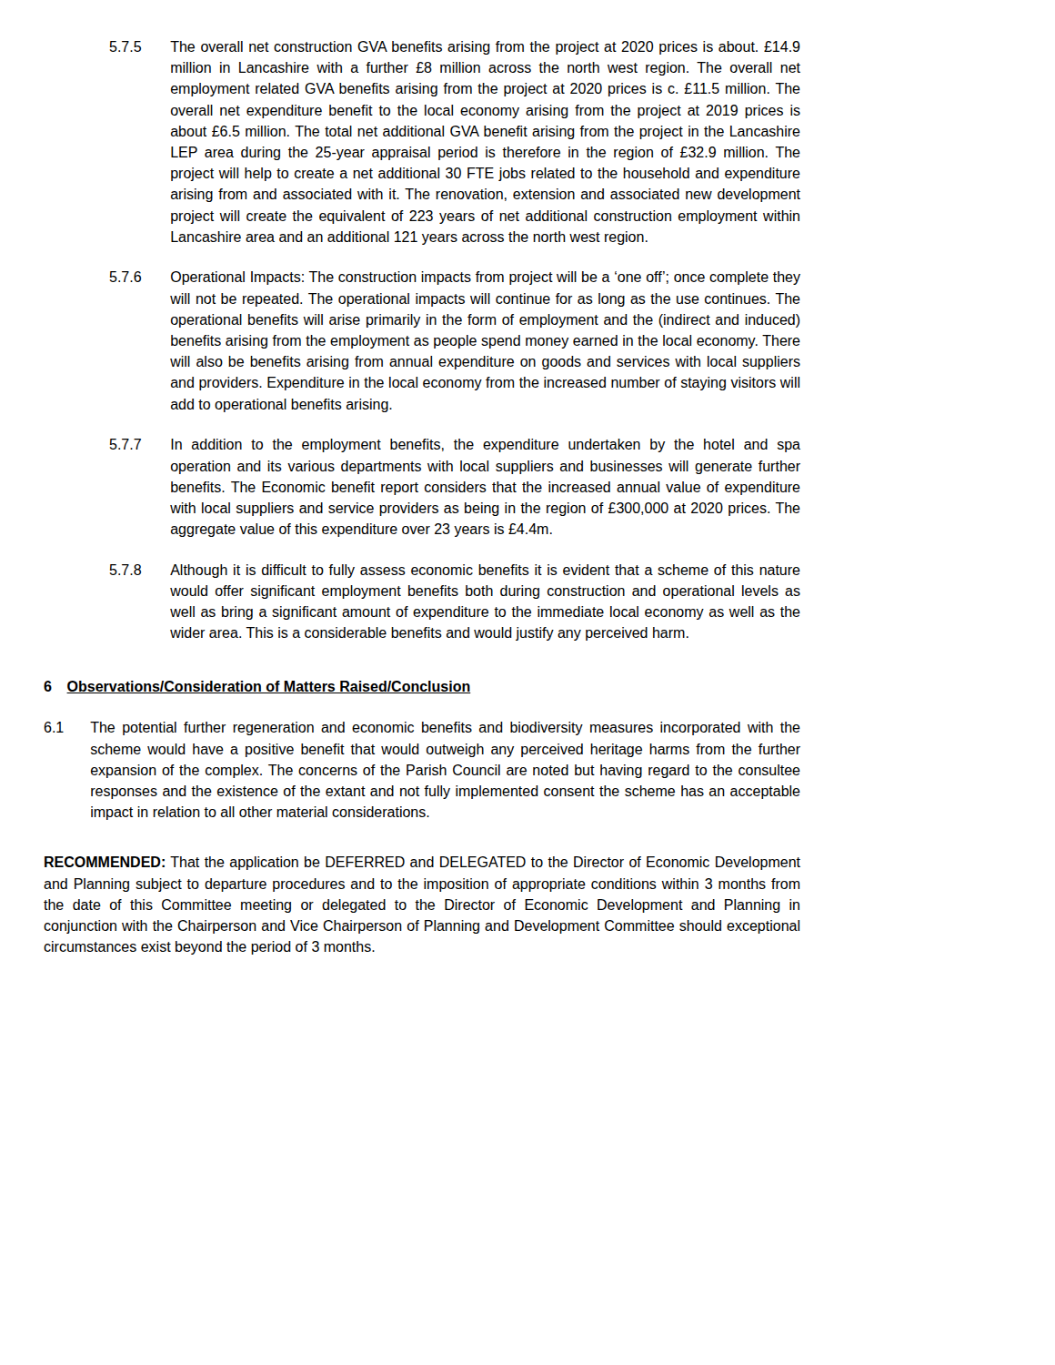5.7.5
The overall net construction GVA benefits arising from the project at 2020 prices is about. £14.9 million in Lancashire with a further £8 million across the north west region. The overall net employment related GVA benefits arising from the project at 2020 prices is c. £11.5 million. The overall net expenditure benefit to the local economy arising from the project at 2019 prices is about £6.5 million. The total net additional GVA benefit arising from the project in the Lancashire LEP area during the 25-year appraisal period is therefore in the region of £32.9 million. The project will help to create a net additional 30 FTE jobs related to the household and expenditure arising from and associated with it. The renovation, extension and associated new development project will create the equivalent of 223 years of net additional construction employment within Lancashire area and an additional 121 years across the north west region.
5.7.6
Operational Impacts: The construction impacts from project will be a ‘one off’; once complete they will not be repeated. The operational impacts will continue for as long as the use continues. The operational benefits will arise primarily in the form of employment and the (indirect and induced) benefits arising from the employment as people spend money earned in the local economy. There will also be benefits arising from annual expenditure on goods and services with local suppliers and providers. Expenditure in the local economy from the increased number of staying visitors will add to operational benefits arising.
5.7.7
In addition to the employment benefits, the expenditure undertaken by the hotel and spa operation and its various departments with local suppliers and businesses will generate further benefits. The Economic benefit report considers that the increased annual value of expenditure with local suppliers and service providers as being in the region of £300,000 at 2020 prices. The aggregate value of this expenditure over 23 years is £4.4m.
5.7.8
Although it is difficult to fully assess economic benefits it is evident that a scheme of this nature would offer significant employment benefits both during construction and operational levels as well as bring a significant amount of expenditure to the immediate local economy as well as the wider area. This is a considerable benefits and would justify any perceived harm.
6 Observations/Consideration of Matters Raised/Conclusion
6.1
The potential further regeneration and economic benefits and biodiversity measures incorporated with the scheme would have a positive benefit that would outweigh any perceived heritage harms from the further expansion of the complex. The concerns of the Parish Council are noted but having regard to the consultee responses and the existence of the extant and not fully implemented consent the scheme has an acceptable impact in relation to all other material considerations.
RECOMMENDED: That the application be DEFERRED and DELEGATED to the Director of Economic Development and Planning subject to departure procedures and to the imposition of appropriate conditions within 3 months from the date of this Committee meeting or delegated to the Director of Economic Development and Planning in conjunction with the Chairperson and Vice Chairperson of Planning and Development Committee should exceptional circumstances exist beyond the period of 3 months.